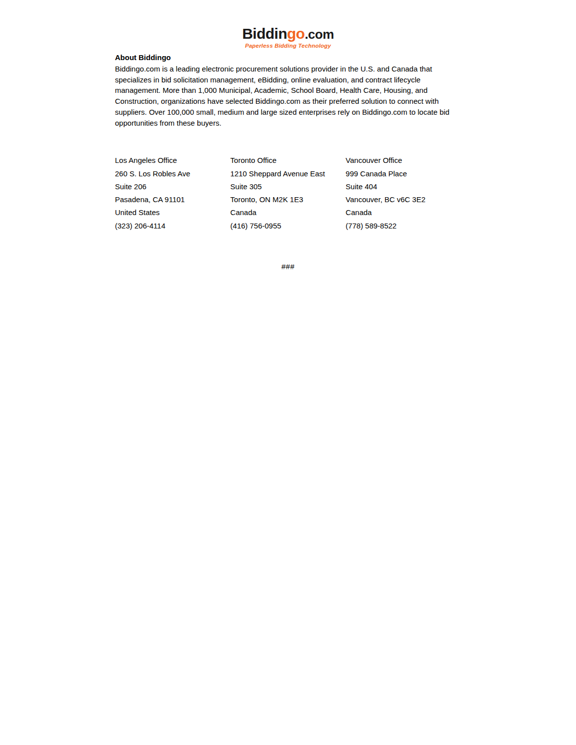Biddin go.com
Paperless Bidding Technology
About Biddingo
Biddingo.com is a leading electronic procurement solutions provider in the U.S. and Canada that specializes in bid solicitation management, eBidding, online evaluation, and contract lifecycle management. More than 1,000 Municipal, Academic, School Board, Health Care, Housing, and Construction, organizations have selected Biddingo.com as their preferred solution to connect with suppliers. Over 100,000 small, medium and large sized enterprises rely on Biddingo.com to locate bid opportunities from these buyers.
Los Angeles Office
260 S. Los Robles Ave
Suite 206
Pasadena, CA 91101
United States
(323) 206-4114
Toronto Office
1210 Sheppard Avenue East
Suite 305
Toronto, ON M2K 1E3
Canada
(416) 756-0955
Vancouver Office
999 Canada Place
Suite 404
Vancouver, BC v6C 3E2
Canada
(778) 589-8522
###